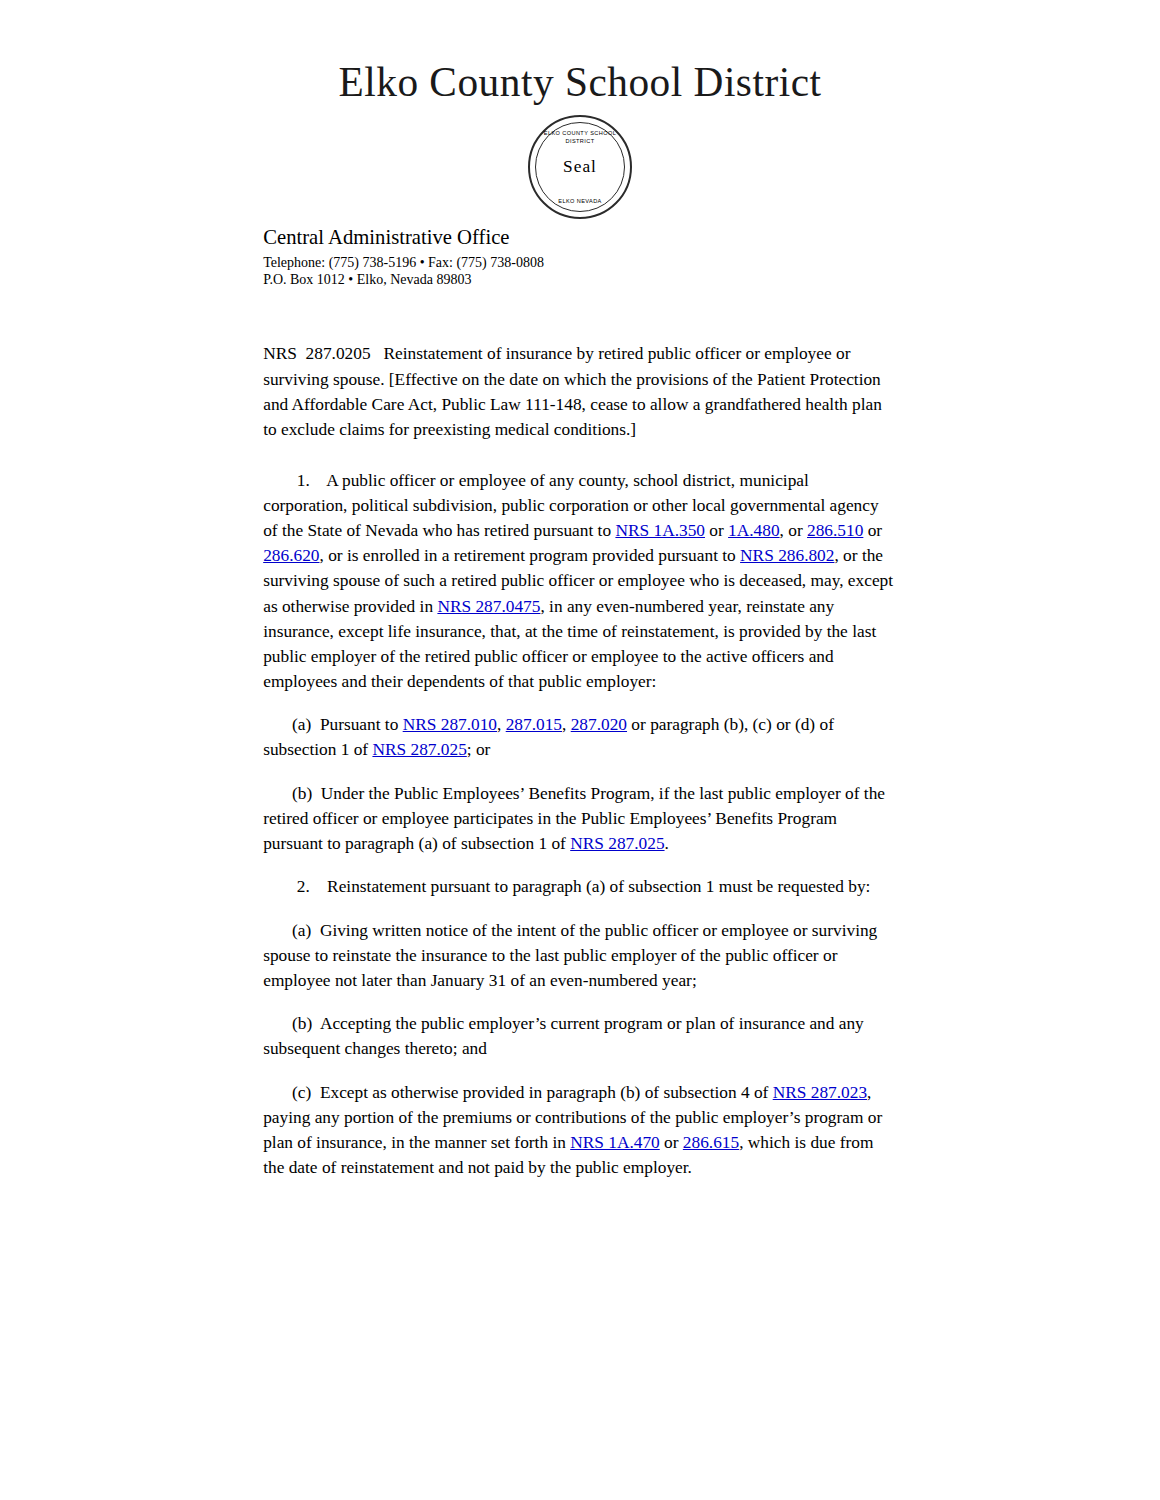Elko County School District
ELKO COUNTY SCHOOL DISTRICT
Seal
ELKO NEVADA
Central Administrative Office
Telephone: (775) 738-5196 • Fax: (775) 738-0808
P.O. Box 1012 • Elko, Nevada 89803
NRS 287.0205 Reinstatement of insurance by retired public officer or employee or surviving spouse. [Effective on the date on which the provisions of the Patient Protection and Affordable Care Act, Public Law 111-148, cease to allow a grandfathered health plan to exclude claims for preexisting medical conditions.]
1. A public officer or employee of any county, school district, municipal corporation, political subdivision, public corporation or other local governmental agency of the State of Nevada who has retired pursuant to NRS 1A.350 or 1A.480, or 286.510 or 286.620, or is enrolled in a retirement program provided pursuant to NRS 286.802, or the surviving spouse of such a retired public officer or employee who is deceased, may, except as otherwise provided in NRS 287.0475, in any even-numbered year, reinstate any insurance, except life insurance, that, at the time of reinstatement, is provided by the last public employer of the retired public officer or employee to the active officers and employees and their dependents of that public employer:
(a) Pursuant to NRS 287.010, 287.015, 287.020 or paragraph (b), (c) or (d) of subsection 1 of NRS 287.025; or
(b) Under the Public Employees’ Benefits Program, if the last public employer of the retired officer or employee participates in the Public Employees’ Benefits Program pursuant to paragraph (a) of subsection 1 of NRS 287.025.
2. Reinstatement pursuant to paragraph (a) of subsection 1 must be requested by:
(a) Giving written notice of the intent of the public officer or employee or surviving spouse to reinstate the insurance to the last public employer of the public officer or employee not later than January 31 of an even-numbered year;
(b) Accepting the public employer’s current program or plan of insurance and any subsequent changes thereto; and
(c) Except as otherwise provided in paragraph (b) of subsection 4 of NRS 287.023, paying any portion of the premiums or contributions of the public employer’s program or plan of insurance, in the manner set forth in NRS 1A.470 or 286.615, which is due from the date of reinstatement and not paid by the public employer.